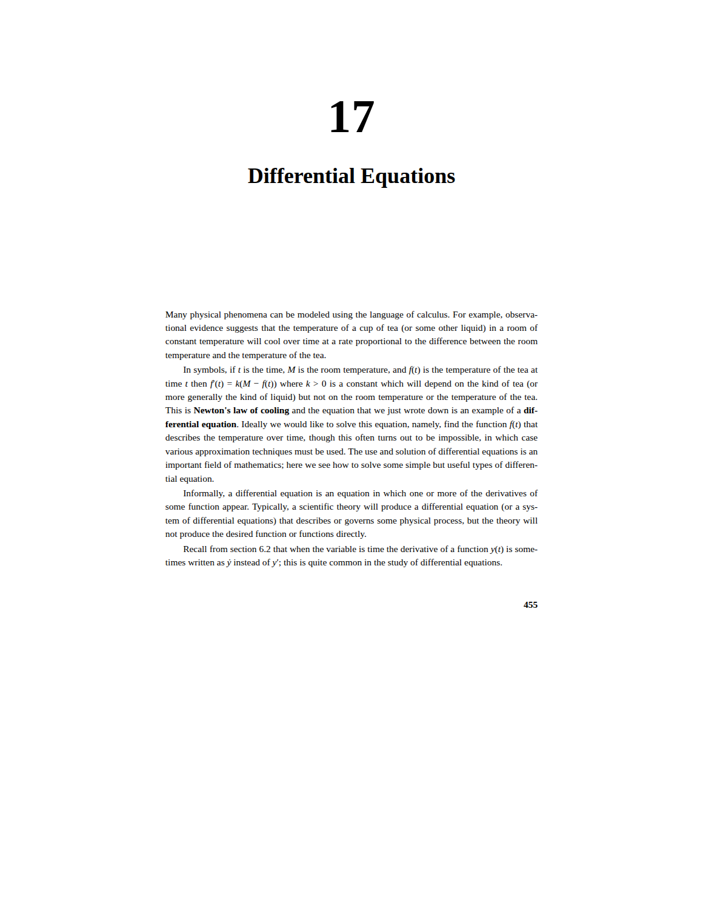17
Differential Equations
Many physical phenomena can be modeled using the language of calculus. For example, observational evidence suggests that the temperature of a cup of tea (or some other liquid) in a room of constant temperature will cool over time at a rate proportional to the difference between the room temperature and the temperature of the tea.
In symbols, if t is the time, M is the room temperature, and f(t) is the temperature of the tea at time t then f′(t) = k(M − f(t)) where k > 0 is a constant which will depend on the kind of tea (or more generally the kind of liquid) but not on the room temperature or the temperature of the tea. This is Newton's law of cooling and the equation that we just wrote down is an example of a differential equation. Ideally we would like to solve this equation, namely, find the function f(t) that describes the temperature over time, though this often turns out to be impossible, in which case various approximation techniques must be used. The use and solution of differential equations is an important field of mathematics; here we see how to solve some simple but useful types of differential equation.
Informally, a differential equation is an equation in which one or more of the derivatives of some function appear. Typically, a scientific theory will produce a differential equation (or a system of differential equations) that describes or governs some physical process, but the theory will not produce the desired function or functions directly.
Recall from section 6.2 that when the variable is time the derivative of a function y(t) is sometimes written as ẏ instead of y′; this is quite common in the study of differential equations.
455